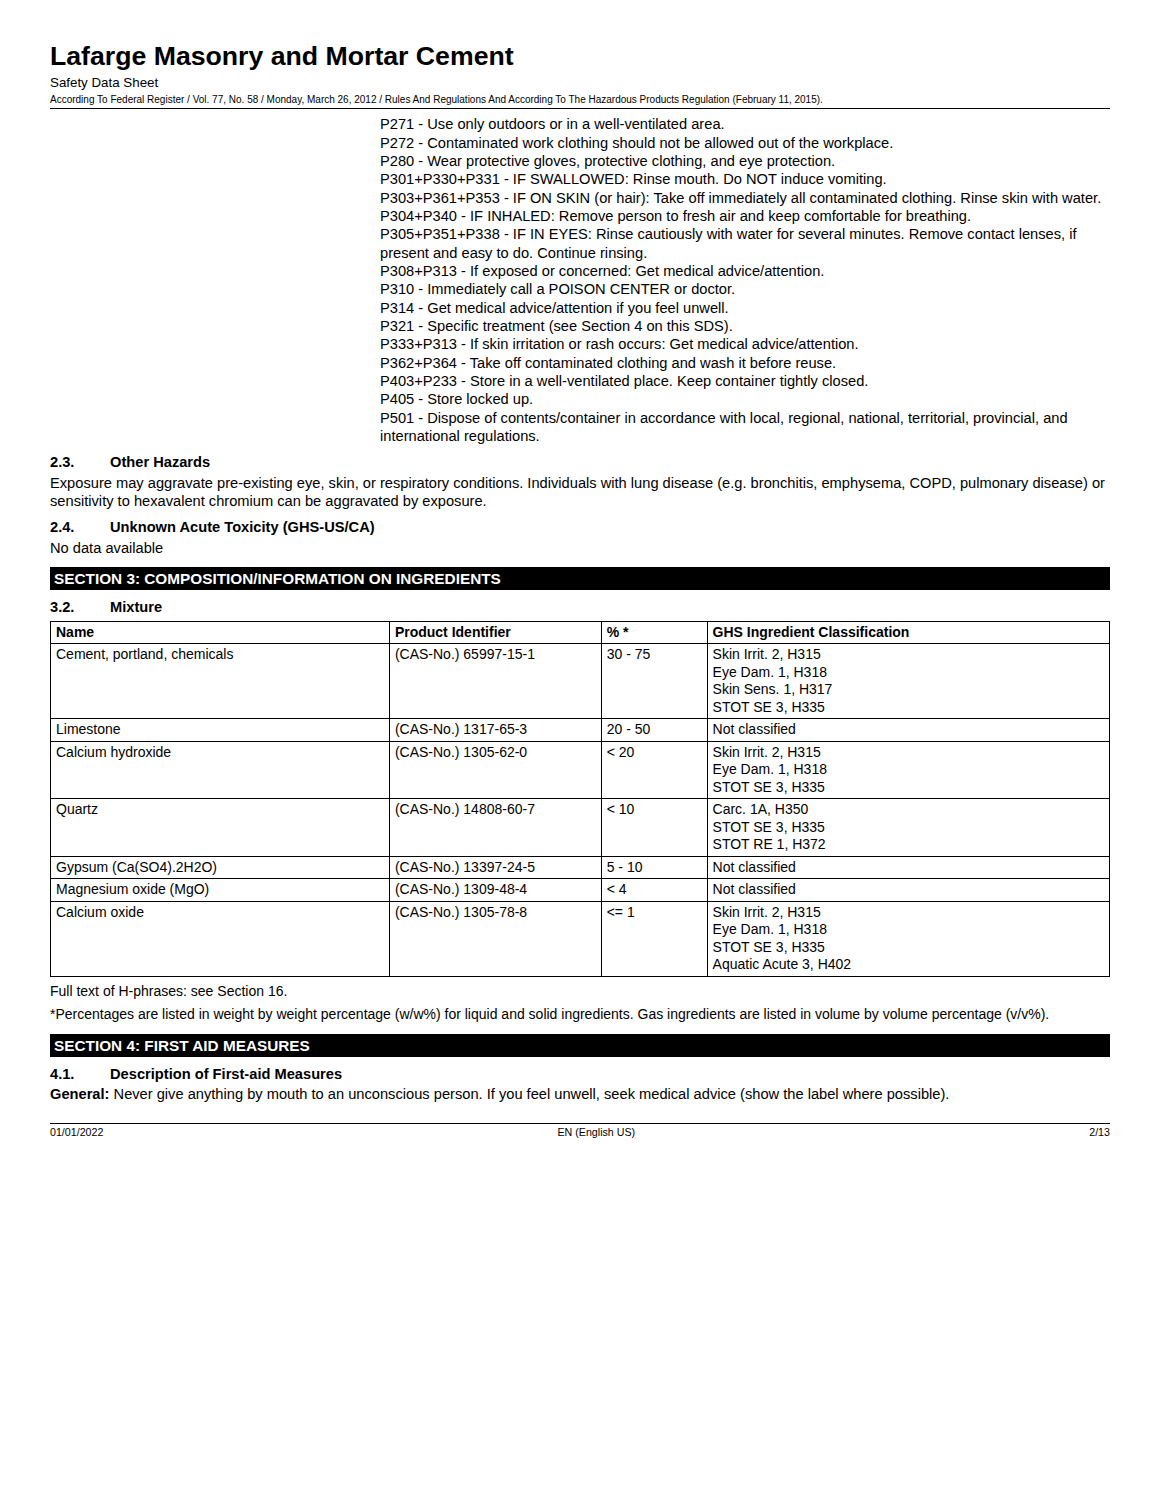Lafarge Masonry and Mortar Cement
Safety Data Sheet
According To Federal Register / Vol. 77, No. 58 / Monday, March 26, 2012 / Rules And Regulations And According To The Hazardous Products Regulation (February 11, 2015).
P271 - Use only outdoors or in a well-ventilated area.
P272 - Contaminated work clothing should not be allowed out of the workplace.
P280 - Wear protective gloves, protective clothing, and eye protection.
P301+P330+P331 - IF SWALLOWED: Rinse mouth. Do NOT induce vomiting.
P303+P361+P353 - IF ON SKIN (or hair): Take off immediately all contaminated clothing. Rinse skin with water.
P304+P340 - IF INHALED: Remove person to fresh air and keep comfortable for breathing.
P305+P351+P338 - IF IN EYES: Rinse cautiously with water for several minutes. Remove contact lenses, if present and easy to do. Continue rinsing.
P308+P313 - If exposed or concerned: Get medical advice/attention.
P310 - Immediately call a POISON CENTER or doctor.
P314 - Get medical advice/attention if you feel unwell.
P321 - Specific treatment (see Section 4 on this SDS).
P333+P313 - If skin irritation or rash occurs: Get medical advice/attention.
P362+P364 - Take off contaminated clothing and wash it before reuse.
P403+P233 - Store in a well-ventilated place. Keep container tightly closed.
P405 - Store locked up.
P501 - Dispose of contents/container in accordance with local, regional, national, territorial, provincial, and international regulations.
2.3. Other Hazards
Exposure may aggravate pre-existing eye, skin, or respiratory conditions. Individuals with lung disease (e.g. bronchitis, emphysema, COPD, pulmonary disease) or sensitivity to hexavalent chromium can be aggravated by exposure.
2.4. Unknown Acute Toxicity (GHS-US/CA)
No data available
SECTION 3: COMPOSITION/INFORMATION ON INGREDIENTS
3.2. Mixture
| Name | Product Identifier | % * | GHS Ingredient Classification |
| --- | --- | --- | --- |
| Cement, portland, chemicals | (CAS-No.) 65997-15-1 | 30 - 75 | Skin Irrit. 2, H315 Eye Dam. 1, H318 Skin Sens. 1, H317 STOT SE 3, H335 |
| Limestone | (CAS-No.) 1317-65-3 | 20 - 50 | Not classified |
| Calcium hydroxide | (CAS-No.) 1305-62-0 | < 20 | Skin Irrit. 2, H315 Eye Dam. 1, H318 STOT SE 3, H335 |
| Quartz | (CAS-No.) 14808-60-7 | < 10 | Carc. 1A, H350 STOT SE 3, H335 STOT RE 1, H372 |
| Gypsum (Ca(SO4).2H2O) | (CAS-No.) 13397-24-5 | 5 - 10 | Not classified |
| Magnesium oxide (MgO) | (CAS-No.) 1309-48-4 | < 4 | Not classified |
| Calcium oxide | (CAS-No.) 1305-78-8 | <= 1 | Skin Irrit. 2, H315 Eye Dam. 1, H318 STOT SE 3, H335 Aquatic Acute 3, H402 |
Full text of H-phrases: see Section 16.
*Percentages are listed in weight by weight percentage (w/w%) for liquid and solid ingredients. Gas ingredients are listed in volume by volume percentage (v/v%).
SECTION 4: FIRST AID MEASURES
4.1. Description of First-aid Measures
General: Never give anything by mouth to an unconscious person. If you feel unwell, seek medical advice (show the label where possible).
01/01/2022 EN (English US) 2/13